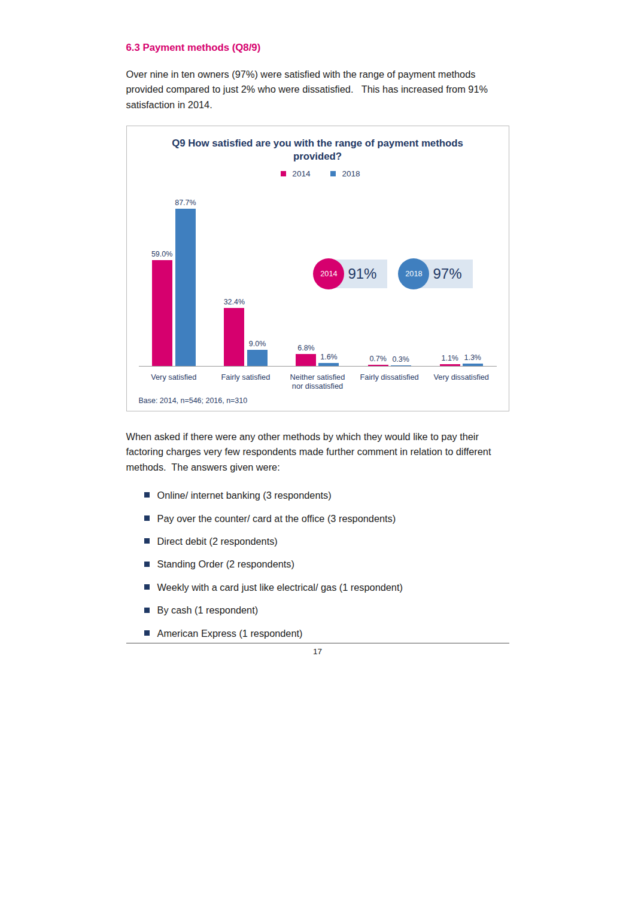6.3 Payment methods (Q8/9)
Over nine in ten owners (97%) were satisfied with the range of payment methods provided compared to just 2% who were dissatisfied. This has increased from 91% satisfaction in 2014.
Q9 How satisfied are you with the range of payment methods
provided?
2014 2018
59.0%
87.7%
32.4%
9.0%
6.8%
1.6%
0.7%
0.3%
1.1%
1.3%
2014
91%
2018
97%
Very satisfied
Fairly satisfied
Neither satisfied
nor dissatisfied
Fairly dissatisfied
Very dissatisfied
Base: 2014, n=546; 2016, n=310
When asked if there were any other methods by which they would like to pay their factoring charges very few respondents made further comment in relation to different methods. The answers given were:
Online/ internet banking (3 respondents)
Pay over the counter/ card at the office (3 respondents)
Direct debit (2 respondents)
Standing Order (2 respondents)
Weekly with a card just like electrical/ gas (1 respondent)
By cash (1 respondent)
American Express (1 respondent)
17